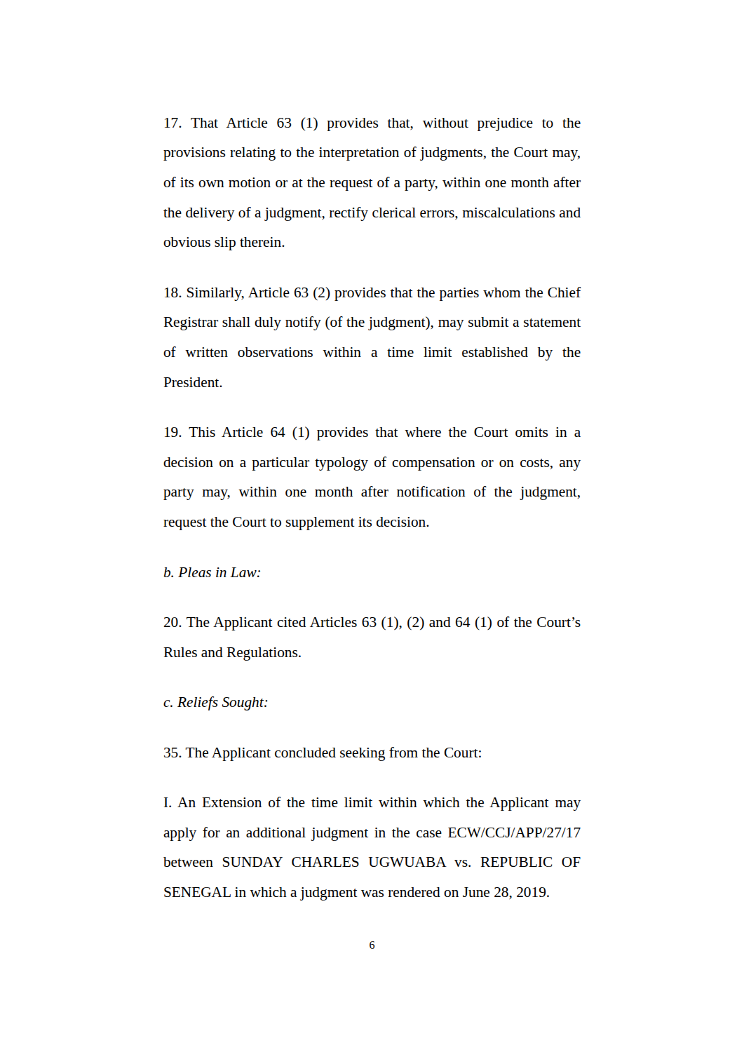17. That Article 63 (1) provides that, without prejudice to the provisions relating to the interpretation of judgments, the Court may, of its own motion or at the request of a party, within one month after the delivery of a judgment, rectify clerical errors, miscalculations and obvious slip therein.
18. Similarly, Article 63 (2) provides that the parties whom the Chief Registrar shall duly notify (of the judgment), may submit a statement of written observations within a time limit established by the President.
19. This Article 64 (1) provides that where the Court omits in a decision on a particular typology of compensation or on costs, any party may, within one month after notification of the judgment, request the Court to supplement its decision.
b. Pleas in Law:
20. The Applicant cited Articles 63 (1), (2) and 64 (1) of the Court’s Rules and Regulations.
c. Reliefs Sought:
35. The Applicant concluded seeking from the Court:
I. An Extension of the time limit within which the Applicant may apply for an additional judgment in the case ECW/CCJ/APP/27/17 between SUNDAY CHARLES UGWUABA vs. REPUBLIC OF SENEGAL in which a judgment was rendered on June 28, 2019.
6